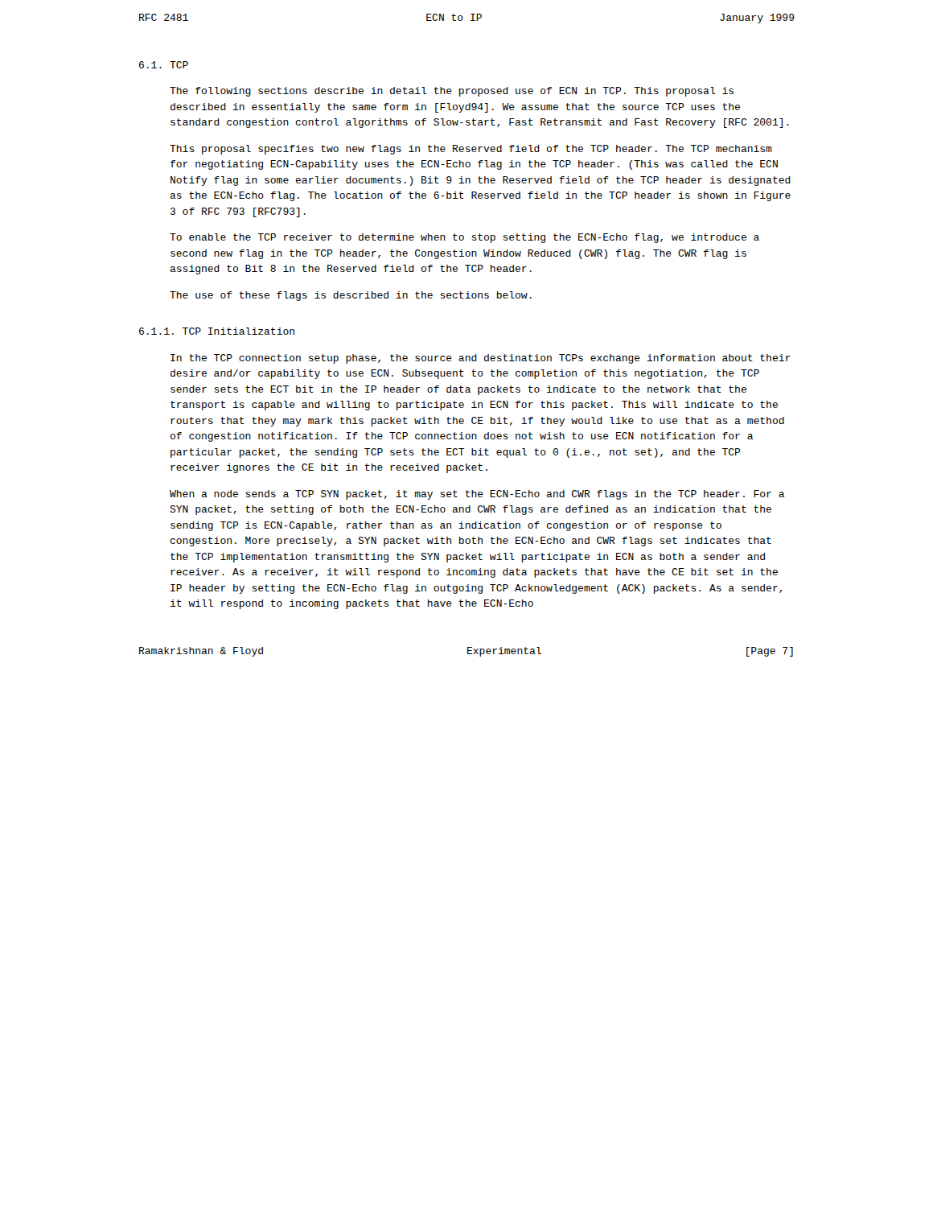RFC 2481 ECN to IP January 1999
6.1. TCP
The following sections describe in detail the proposed use of ECN in TCP. This proposal is described in essentially the same form in [Floyd94]. We assume that the source TCP uses the standard congestion control algorithms of Slow-start, Fast Retransmit and Fast Recovery [RFC 2001].
This proposal specifies two new flags in the Reserved field of the TCP header. The TCP mechanism for negotiating ECN-Capability uses the ECN-Echo flag in the TCP header. (This was called the ECN Notify flag in some earlier documents.) Bit 9 in the Reserved field of the TCP header is designated as the ECN-Echo flag. The location of the 6-bit Reserved field in the TCP header is shown in Figure 3 of RFC 793 [RFC793].
To enable the TCP receiver to determine when to stop setting the ECN-Echo flag, we introduce a second new flag in the TCP header, the Congestion Window Reduced (CWR) flag. The CWR flag is assigned to Bit 8 in the Reserved field of the TCP header.
The use of these flags is described in the sections below.
6.1.1. TCP Initialization
In the TCP connection setup phase, the source and destination TCPs exchange information about their desire and/or capability to use ECN. Subsequent to the completion of this negotiation, the TCP sender sets the ECT bit in the IP header of data packets to indicate to the network that the transport is capable and willing to participate in ECN for this packet. This will indicate to the routers that they may mark this packet with the CE bit, if they would like to use that as a method of congestion notification. If the TCP connection does not wish to use ECN notification for a particular packet, the sending TCP sets the ECT bit equal to 0 (i.e., not set), and the TCP receiver ignores the CE bit in the received packet.
When a node sends a TCP SYN packet, it may set the ECN-Echo and CWR flags in the TCP header. For a SYN packet, the setting of both the ECN-Echo and CWR flags are defined as an indication that the sending TCP is ECN-Capable, rather than as an indication of congestion or of response to congestion. More precisely, a SYN packet with both the ECN-Echo and CWR flags set indicates that the TCP implementation transmitting the SYN packet will participate in ECN as both a sender and receiver. As a receiver, it will respond to incoming data packets that have the CE bit set in the IP header by setting the ECN-Echo flag in outgoing TCP Acknowledgement (ACK) packets. As a sender, it will respond to incoming packets that have the ECN-Echo
Ramakrishnan & Floyd Experimental [Page 7]